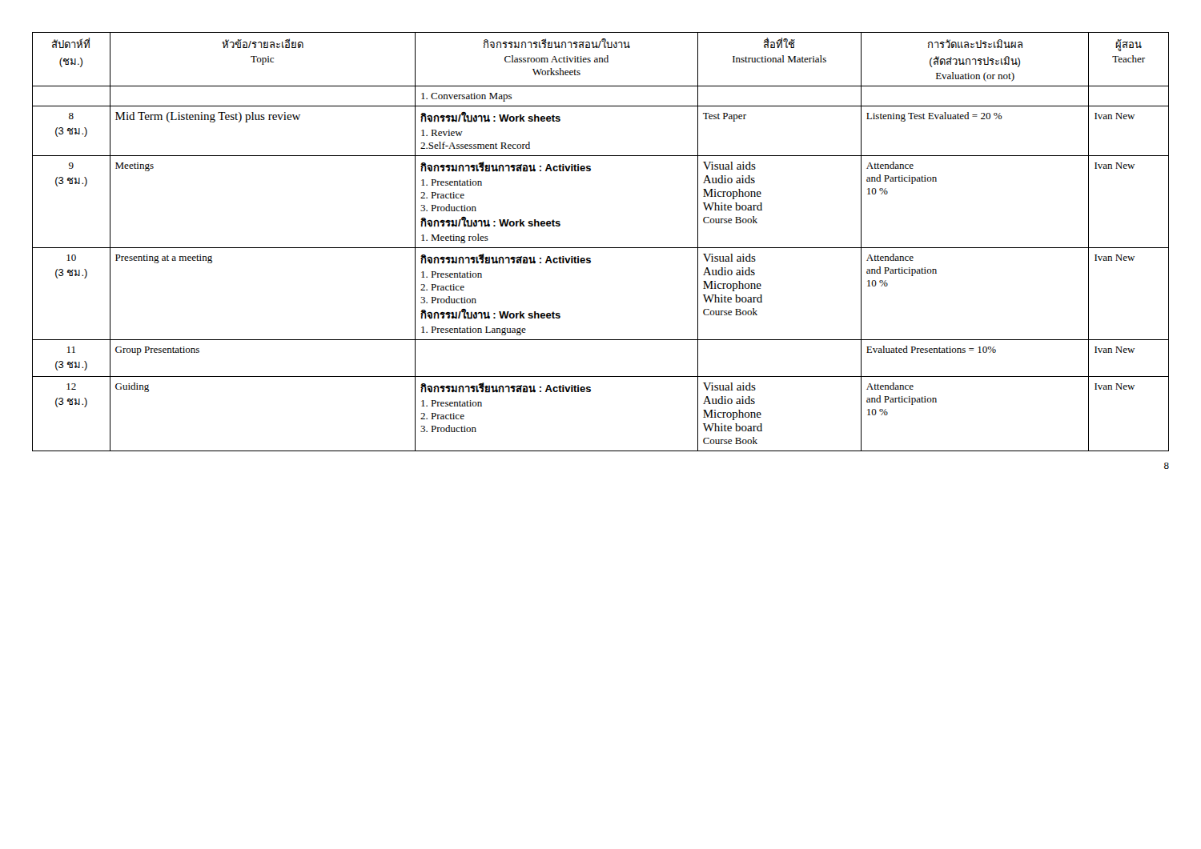| สัปดาห์ที่ (ชม.) | หัวข้อ/รายละเอียด Topic | กิจกรรมการเรียนการสอน/ใบงาน Classroom Activities and Worksheets | สื่อที่ใช้ Instructional Materials | การวัดและประเมินผล (สัดส่วนการประเมิน) Evaluation (or not) | ผู้สอน Teacher |
| --- | --- | --- | --- | --- | --- |
| | | 1. Conversation Maps | | | |
| 8 (3 ชม.) | Mid Term (Listening Test) plus review | กิจกรรม/ใบงาน : Work sheets 1. Review 2.Self-Assessment Record | Test Paper | Listening Test Evaluated = 20 % | Ivan New |
| 9 (3 ชม.) | Meetings | กิจกรรมการเรียนการสอน : Activities 1. Presentation 2. Practice 3. Production กิจกรรม/ใบงาน : Work sheets 1. Meeting roles | Visual aids Audio aids Microphone White board Course Book | Attendance and Participation 10 % | Ivan New |
| 10 (3 ชม.) | Presenting at a meeting | กิจกรรมการเรียนการสอน : Activities 1. Presentation 2. Practice 3. Production กิจกรรม/ใบงาน : Work sheets 1. Presentation Language | Visual aids Audio aids Microphone White board Course Book | Attendance and Participation 10 % | Ivan New |
| 11 (3 ชม.) | Group Presentations | | | Evaluated Presentations = 10% | Ivan New |
| 12 (3 ชม.) | Guiding | กิจกรรมการเรียนการสอน : Activities 1. Presentation 2. Practice 3. Production | Visual aids Audio aids Microphone White board Course Book | Attendance and Participation 10 % | Ivan New |
8